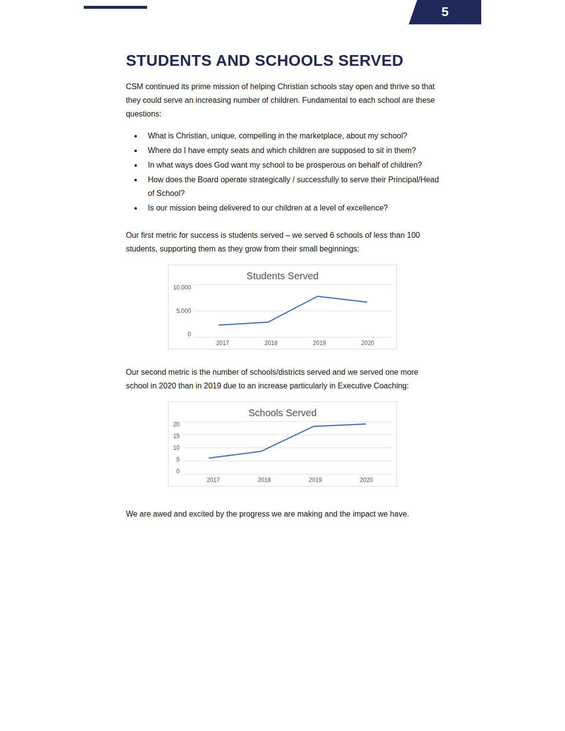5
STUDENTS AND SCHOOLS SERVED
CSM continued its prime mission of helping Christian schools stay open and thrive so that they could serve an increasing number of children. Fundamental to each school are these questions:
What is Christian, unique, compelling in the marketplace, about my school?
Where do I have empty seats and which children are supposed to sit in them?
In what ways does God want my school to be prosperous on behalf of children?
How does the Board operate strategically / successfully to serve their Principal/Head of School?
Is our mission being delivered to our children at a level of excellence?
Our first metric for success is students served – we served 6 schools of less than 100 students, supporting them as they grow from their small beginnings:
Students Served
10,000 5,000 0
2017201820192020
Our second metric is the number of schools/districts served and we served one more school in 2020 than in 2019 due to an increase particularly in Executive Coaching:
Schools Served
20 15 10 5 0
2017201820192020
We are awed and excited by the progress we are making and the impact we have.